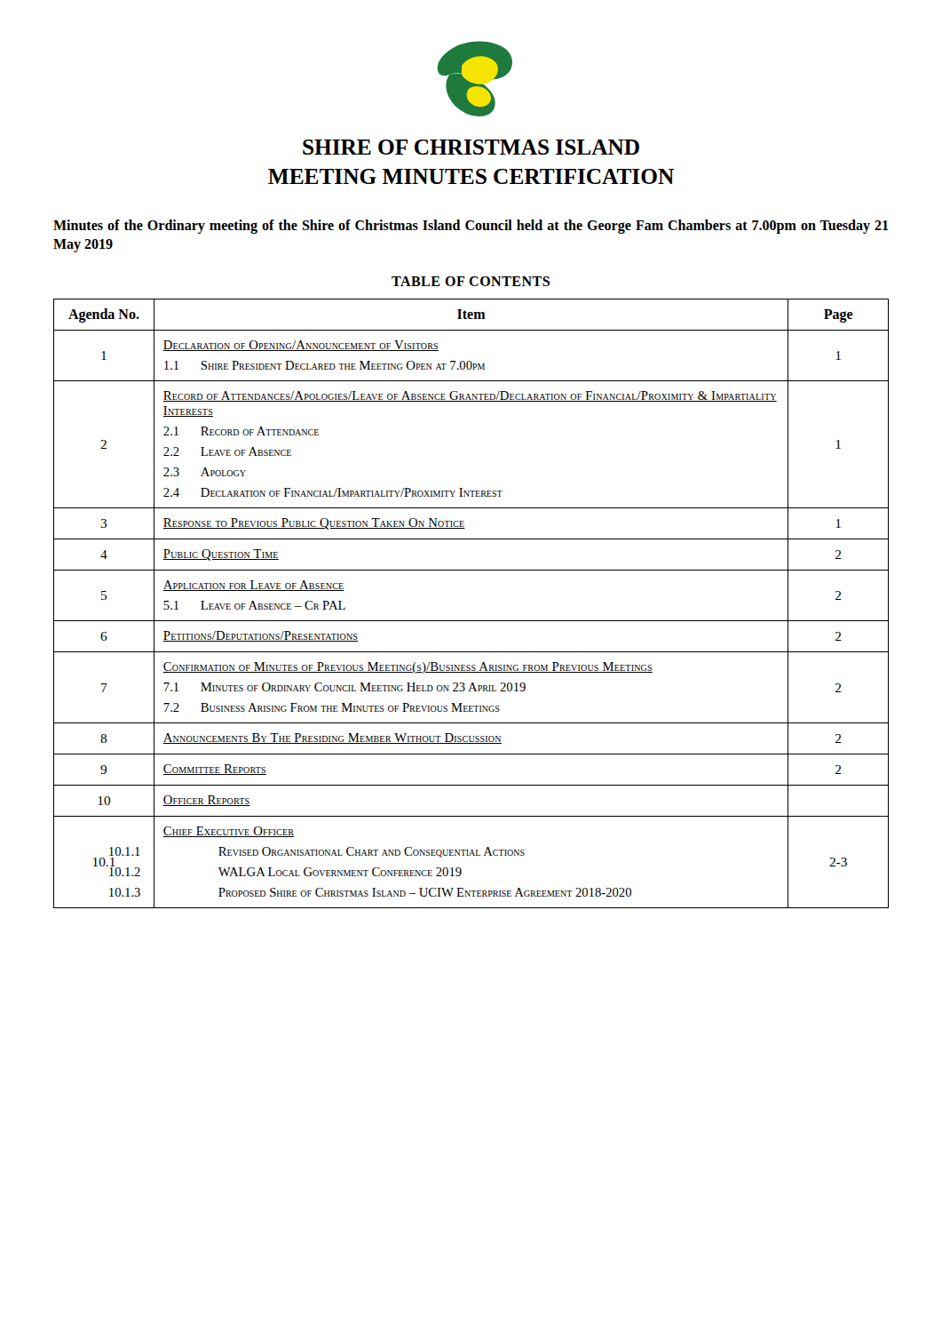SHIRE OF CHRISTMAS ISLAND
MEETING MINUTES CERTIFICATION
Minutes of the Ordinary meeting of the Shire of Christmas Island Council held at the George Fam Chambers at 7.00pm on Tuesday 21 May 2019
TABLE OF CONTENTS
| Agenda No. | Item | Page |
| --- | --- | --- |
| 1 | Declaration of Opening/Announcement of Visitors 1.1 Shire President Declared the Meeting Open at 7.00pm | 1 |
| 2 | Record of Attendances/Apologies/Leave of Absence Granted/Declaration of Financial/Proximity & Impartiality Interests 2.1 Record of Attendance 2.2 Leave of Absence 2.3 Apology 2.4 Declaration of Financial/Impartiality/Proximity Interest | 1 |
| 3 | Response to Previous Public Question Taken On Notice | 1 |
| 4 | Public Question Time | 2 |
| 5 | Application for Leave of Absence 5.1 Leave of Absence – Cr PAL | 2 |
| 6 | Petitions/Deputations/Presentations | 2 |
| 7 | Confirmation of Minutes of Previous Meeting(s)/Business Arising from Previous Meetings 7.1 Minutes of Ordinary Council Meeting Held on 23 April 2019 7.2 Business Arising From the Minutes of Previous Meetings | 2 |
| 8 | Announcements By The Presiding Member Without Discussion | 2 |
| 9 | Committee Reports | 2 |
| 10 | Officer Reports | |
| 10.1 | Chief Executive Officer 10.1.1 Revised Organisational Chart and Consequential Actions 10.1.2 WALGA Local Government Conference 2019 10.1.3 Proposed Shire of Christmas Island – UCIW Enterprise Agreement 2018-2020 | 2-3 |